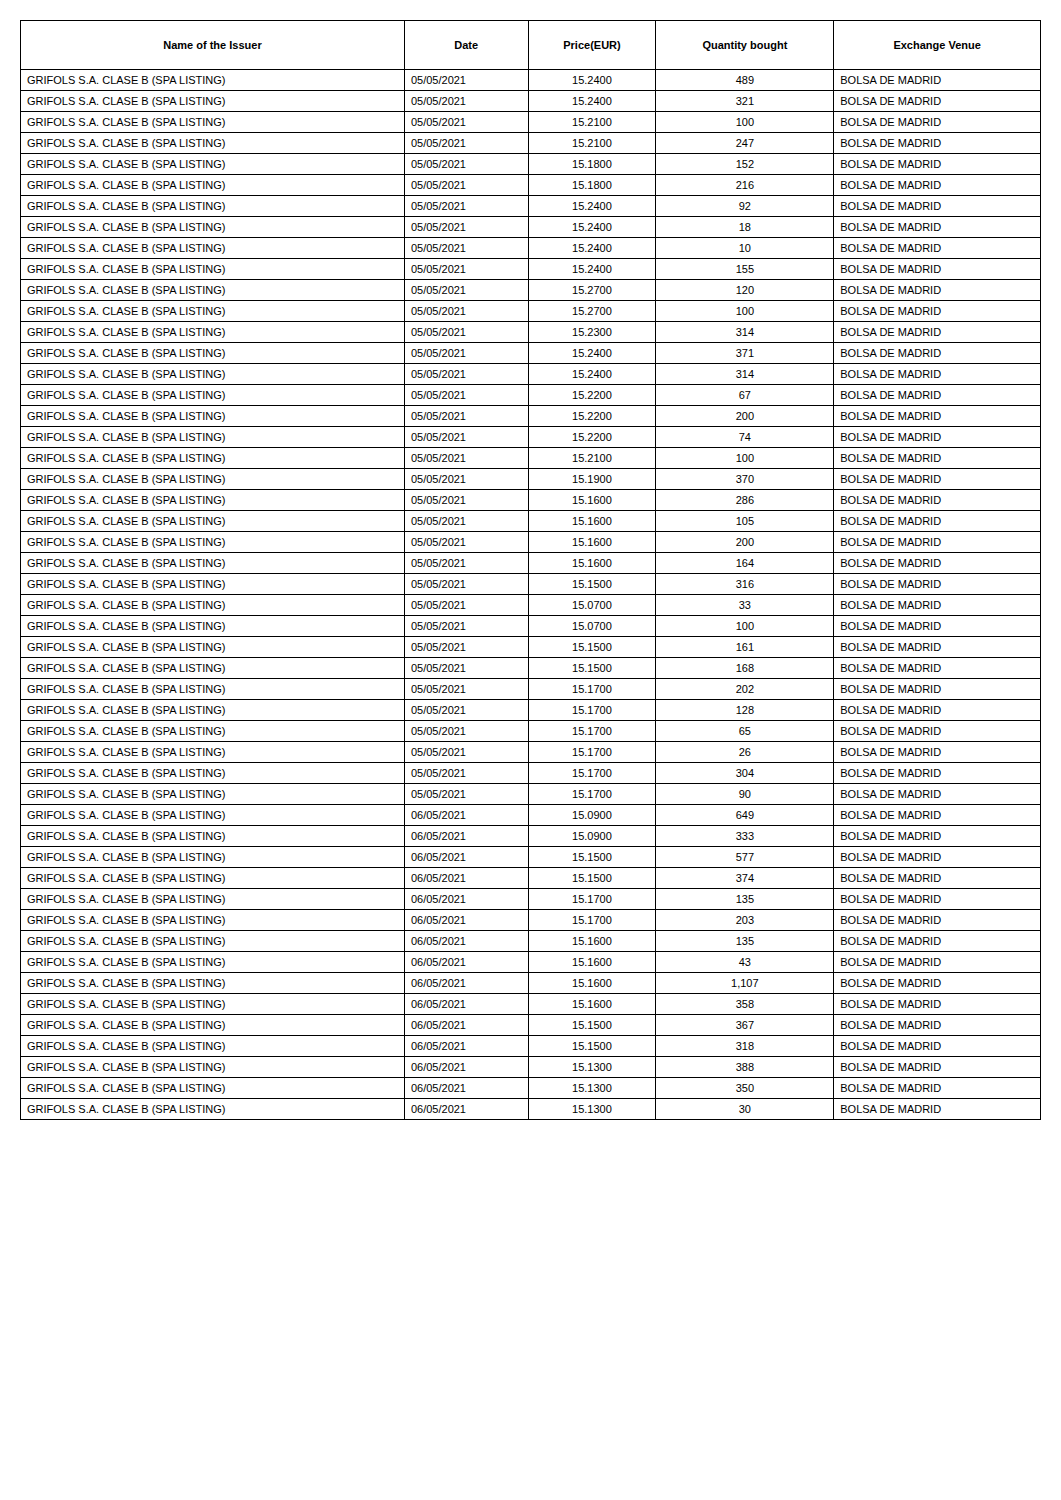| Name of the Issuer | Date | Price(EUR) | Quantity bought | Exchange Venue |
| --- | --- | --- | --- | --- |
| GRIFOLS S.A. CLASE B (SPA LISTING) | 05/05/2021 | 15.2400 | 489 | BOLSA DE MADRID |
| GRIFOLS S.A. CLASE B (SPA LISTING) | 05/05/2021 | 15.2400 | 321 | BOLSA DE MADRID |
| GRIFOLS S.A. CLASE B (SPA LISTING) | 05/05/2021 | 15.2100 | 100 | BOLSA DE MADRID |
| GRIFOLS S.A. CLASE B (SPA LISTING) | 05/05/2021 | 15.2100 | 247 | BOLSA DE MADRID |
| GRIFOLS S.A. CLASE B (SPA LISTING) | 05/05/2021 | 15.1800 | 152 | BOLSA DE MADRID |
| GRIFOLS S.A. CLASE B (SPA LISTING) | 05/05/2021 | 15.1800 | 216 | BOLSA DE MADRID |
| GRIFOLS S.A. CLASE B (SPA LISTING) | 05/05/2021 | 15.2400 | 92 | BOLSA DE MADRID |
| GRIFOLS S.A. CLASE B (SPA LISTING) | 05/05/2021 | 15.2400 | 18 | BOLSA DE MADRID |
| GRIFOLS S.A. CLASE B (SPA LISTING) | 05/05/2021 | 15.2400 | 10 | BOLSA DE MADRID |
| GRIFOLS S.A. CLASE B (SPA LISTING) | 05/05/2021 | 15.2400 | 155 | BOLSA DE MADRID |
| GRIFOLS S.A. CLASE B (SPA LISTING) | 05/05/2021 | 15.2700 | 120 | BOLSA DE MADRID |
| GRIFOLS S.A. CLASE B (SPA LISTING) | 05/05/2021 | 15.2700 | 100 | BOLSA DE MADRID |
| GRIFOLS S.A. CLASE B (SPA LISTING) | 05/05/2021 | 15.2300 | 314 | BOLSA DE MADRID |
| GRIFOLS S.A. CLASE B (SPA LISTING) | 05/05/2021 | 15.2400 | 371 | BOLSA DE MADRID |
| GRIFOLS S.A. CLASE B (SPA LISTING) | 05/05/2021 | 15.2400 | 314 | BOLSA DE MADRID |
| GRIFOLS S.A. CLASE B (SPA LISTING) | 05/05/2021 | 15.2200 | 67 | BOLSA DE MADRID |
| GRIFOLS S.A. CLASE B (SPA LISTING) | 05/05/2021 | 15.2200 | 200 | BOLSA DE MADRID |
| GRIFOLS S.A. CLASE B (SPA LISTING) | 05/05/2021 | 15.2200 | 74 | BOLSA DE MADRID |
| GRIFOLS S.A. CLASE B (SPA LISTING) | 05/05/2021 | 15.2100 | 100 | BOLSA DE MADRID |
| GRIFOLS S.A. CLASE B (SPA LISTING) | 05/05/2021 | 15.1900 | 370 | BOLSA DE MADRID |
| GRIFOLS S.A. CLASE B (SPA LISTING) | 05/05/2021 | 15.1600 | 286 | BOLSA DE MADRID |
| GRIFOLS S.A. CLASE B (SPA LISTING) | 05/05/2021 | 15.1600 | 105 | BOLSA DE MADRID |
| GRIFOLS S.A. CLASE B (SPA LISTING) | 05/05/2021 | 15.1600 | 200 | BOLSA DE MADRID |
| GRIFOLS S.A. CLASE B (SPA LISTING) | 05/05/2021 | 15.1600 | 164 | BOLSA DE MADRID |
| GRIFOLS S.A. CLASE B (SPA LISTING) | 05/05/2021 | 15.1500 | 316 | BOLSA DE MADRID |
| GRIFOLS S.A. CLASE B (SPA LISTING) | 05/05/2021 | 15.0700 | 33 | BOLSA DE MADRID |
| GRIFOLS S.A. CLASE B (SPA LISTING) | 05/05/2021 | 15.0700 | 100 | BOLSA DE MADRID |
| GRIFOLS S.A. CLASE B (SPA LISTING) | 05/05/2021 | 15.1500 | 161 | BOLSA DE MADRID |
| GRIFOLS S.A. CLASE B (SPA LISTING) | 05/05/2021 | 15.1500 | 168 | BOLSA DE MADRID |
| GRIFOLS S.A. CLASE B (SPA LISTING) | 05/05/2021 | 15.1700 | 202 | BOLSA DE MADRID |
| GRIFOLS S.A. CLASE B (SPA LISTING) | 05/05/2021 | 15.1700 | 128 | BOLSA DE MADRID |
| GRIFOLS S.A. CLASE B (SPA LISTING) | 05/05/2021 | 15.1700 | 65 | BOLSA DE MADRID |
| GRIFOLS S.A. CLASE B (SPA LISTING) | 05/05/2021 | 15.1700 | 26 | BOLSA DE MADRID |
| GRIFOLS S.A. CLASE B (SPA LISTING) | 05/05/2021 | 15.1700 | 304 | BOLSA DE MADRID |
| GRIFOLS S.A. CLASE B (SPA LISTING) | 05/05/2021 | 15.1700 | 90 | BOLSA DE MADRID |
| GRIFOLS S.A. CLASE B (SPA LISTING) | 06/05/2021 | 15.0900 | 649 | BOLSA DE MADRID |
| GRIFOLS S.A. CLASE B (SPA LISTING) | 06/05/2021 | 15.0900 | 333 | BOLSA DE MADRID |
| GRIFOLS S.A. CLASE B (SPA LISTING) | 06/05/2021 | 15.1500 | 577 | BOLSA DE MADRID |
| GRIFOLS S.A. CLASE B (SPA LISTING) | 06/05/2021 | 15.1500 | 374 | BOLSA DE MADRID |
| GRIFOLS S.A. CLASE B (SPA LISTING) | 06/05/2021 | 15.1700 | 135 | BOLSA DE MADRID |
| GRIFOLS S.A. CLASE B (SPA LISTING) | 06/05/2021 | 15.1700 | 203 | BOLSA DE MADRID |
| GRIFOLS S.A. CLASE B (SPA LISTING) | 06/05/2021 | 15.1600 | 135 | BOLSA DE MADRID |
| GRIFOLS S.A. CLASE B (SPA LISTING) | 06/05/2021 | 15.1600 | 43 | BOLSA DE MADRID |
| GRIFOLS S.A. CLASE B (SPA LISTING) | 06/05/2021 | 15.1600 | 1,107 | BOLSA DE MADRID |
| GRIFOLS S.A. CLASE B (SPA LISTING) | 06/05/2021 | 15.1600 | 358 | BOLSA DE MADRID |
| GRIFOLS S.A. CLASE B (SPA LISTING) | 06/05/2021 | 15.1500 | 367 | BOLSA DE MADRID |
| GRIFOLS S.A. CLASE B (SPA LISTING) | 06/05/2021 | 15.1500 | 318 | BOLSA DE MADRID |
| GRIFOLS S.A. CLASE B (SPA LISTING) | 06/05/2021 | 15.1300 | 388 | BOLSA DE MADRID |
| GRIFOLS S.A. CLASE B (SPA LISTING) | 06/05/2021 | 15.1300 | 350 | BOLSA DE MADRID |
| GRIFOLS S.A. CLASE B (SPA LISTING) | 06/05/2021 | 15.1300 | 30 | BOLSA DE MADRID |